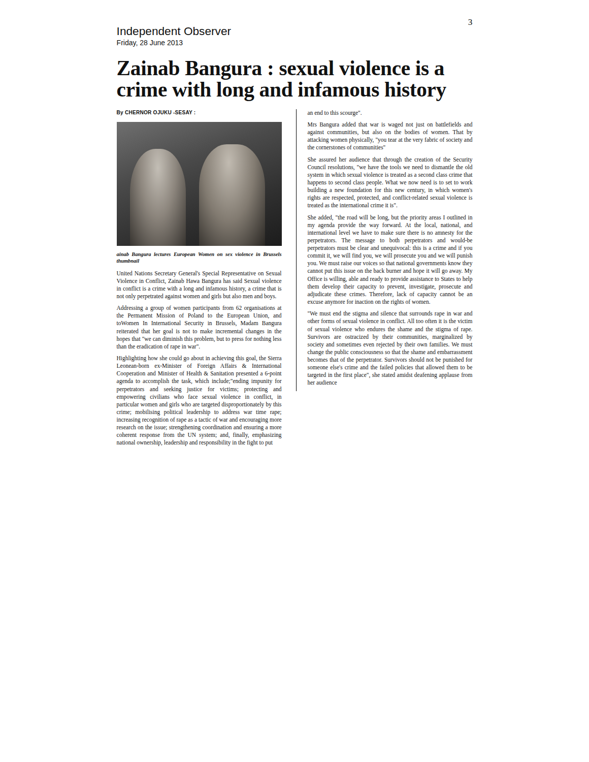3
Independent Observer
Friday, 28 June 2013
Zainab Bangura : sexual violence is a crime with long and infamous history
By CHERNOR OJUKU -SESAY :
ainab Bangura lectures European Women on sex violence in Brussels thumbnail
United Nations Secretary General's Special Representative on Sexual Violence in Conflict, Zainab Hawa Bangura has said Sexual violence in conflict is a crime with a long and infamous history, a crime that is not only perpetrated against women and girls but also men and boys.
Addressing a group of women participants from 62 organisations at the Permanent Mission of Poland to the European Union, and toWomen In International Security in Brussels, Madam Bangura reiterated that her goal is not to make incremental changes in the hopes that "we can diminish this problem, but to press for nothing less than the eradication of rape in war".
Highlighting how she could go about in achieving this goal, the Sierra Leonean-born ex-Minister of Foreign Affairs & International Cooperation and Minister of Health & Sanitation presented a 6-point agenda to accomplish the task, which include;"ending impunity for perpetrators and seeking justice for victims; protecting and empowering civilians who face sexual violence in conflict, in particular women and girls who are targeted disproportionately by this crime; mobilising political leadership to address war time rape; increasing recognition of rape as a tactic of war and encouraging more research on the issue; strengthening coordination and ensuring a more coherent response from the UN system; and, finally, emphasizing national ownership, leadership and responsibility in the fight to put
an end to this scourge".
Mrs Bangura added that war is waged not just on battlefields and against communities, but also on the bodies of women. That by attacking women physically, "you tear at the very fabric of society and the cornerstones of communities"
She assured her audience that through the creation of the Security Council resolutions, "we have the tools we need to dismantle the old system in which sexual violence is treated as a second class crime that happens to second class people. What we now need is to set to work building a new foundation for this new century, in which women's rights are respected, protected, and conflict-related sexual violence is treated as the international crime it is".
She added, "the road will be long, but the priority areas I outlined in my agenda provide the way forward. At the local, national, and international level we have to make sure there is no amnesty for the perpetrators. The message to both perpetrators and would-be perpetrators must be clear and unequivocal: this is a crime and if you commit it, we will find you, we will prosecute you and we will punish you. We must raise our voices so that national governments know they cannot put this issue on the back burner and hope it will go away. My Office is willing, able and ready to provide assistance to States to help them develop their capacity to prevent, investigate, prosecute and adjudicate these crimes. Therefore, lack of capacity cannot be an excuse anymore for inaction on the rights of women.
"We must end the stigma and silence that surrounds rape in war and other forms of sexual violence in conflict. All too often it is the victim of sexual violence who endures the shame and the stigma of rape. Survivors are ostracized by their communities, marginalized by society and sometimes even rejected by their own families. We must change the public consciousness so that the shame and embarrassment becomes that of the perpetrator. Survivors should not be punished for someone else's crime and the failed policies that allowed them to be targeted in the first place", she stated amidst deafening applause from her audience